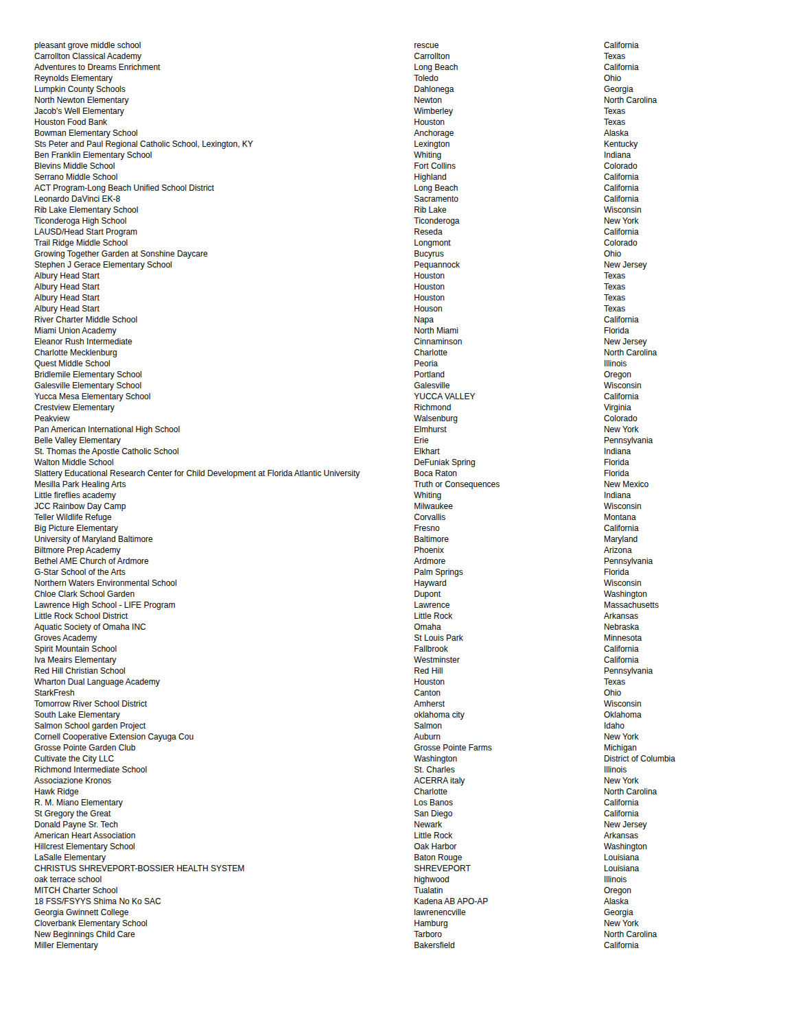| pleasant grove middle school | rescue | California |
| Carrollton Classical Academy | Carrollton | Texas |
| Adventures to Dreams Enrichment | Long Beach | California |
| Reynolds Elementary | Toledo | Ohio |
| Lumpkin County Schools | Dahlonega | Georgia |
| North Newton Elementary | Newton | North Carolina |
| Jacob's Well Elementary | Wimberley | Texas |
| Houston Food Bank | Houston | Texas |
| Bowman Elementary School | Anchorage | Alaska |
| Sts Peter and Paul Regional Catholic School, Lexington, KY | Lexington | Kentucky |
| Ben Franklin Elementary School | Whiting | Indiana |
| Blevins Middle School | Fort Collins | Colorado |
| Serrano Middle School | Highland | California |
| ACT Program-Long Beach Unified School District | Long Beach | California |
| Leonardo DaVinci EK-8 | Sacramento | California |
| Rib Lake Elementary School | Rib Lake | Wisconsin |
| Ticonderoga High School | Ticonderoga | New York |
| LAUSD/Head Start Program | Reseda | California |
| Trail Ridge Middle School | Longmont | Colorado |
| Growing Together Garden at Sonshine Daycare | Bucyrus | Ohio |
| Stephen J Gerace Elementary School | Pequannock | New Jersey |
| Albury Head Start | Houston | Texas |
| Albury Head Start | Houston | Texas |
| Albury Head Start | Houston | Texas |
| Albury Head Start | Houson | Texas |
| River Charter Middle School | Napa | California |
| Miami Union Academy | North Miami | Florida |
| Eleanor Rush Intermediate | Cinnaminson | New Jersey |
| Charlotte Mecklenburg | Charlotte | North Carolina |
| Quest Middle School | Peoria | Illinois |
| Bridlemile Elementary School | Portland | Oregon |
| Galesville Elementary School | Galesville | Wisconsin |
| Yucca Mesa Elementary School | YUCCA VALLEY | California |
| Crestview Elementary | Richmond | Virginia |
| Peakview | Walsenburg | Colorado |
| Pan American International High School | Elmhurst | New York |
| Belle Valley Elementary | Erie | Pennsylvania |
| St. Thomas the Apostle Catholic School | Elkhart | Indiana |
| Walton Middle School | DeFuniak Spring | Florida |
| Slattery Educational Research Center for Child Development at Florida Atlantic University | Boca Raton | Florida |
| Mesilla Park Healing Arts | Truth or Consequences | New Mexico |
| Little fireflies academy | Whiting | Indiana |
| JCC Rainbow Day Camp | Milwaukee | Wisconsin |
| Teller Wildlife Refuge | Corvallis | Montana |
| Big Picture Elementary | Fresno | California |
| University of Maryland Baltimore | Baltimore | Maryland |
| Biltmore Prep Academy | Phoenix | Arizona |
| Bethel AME Church of Ardmore | Ardmore | Pennsylvania |
| G-Star School of the Arts | Palm Springs | Florida |
| Northern Waters Environmental School | Hayward | Wisconsin |
| Chloe Clark School Garden | Dupont | Washington |
| Lawrence High School - LIFE Program | Lawrence | Massachusetts |
| Little Rock School District | Little Rock | Arkansas |
| Aquatic Society of Omaha INC | Omaha | Nebraska |
| Groves Academy | St Louis Park | Minnesota |
| Spirit Mountain School | Fallbrook | California |
| Iva Meairs Elementary | Westminster | California |
| Red Hill Christian School | Red Hill | Pennsylvania |
| Wharton Dual Language Academy | Houston | Texas |
| StarkFresh | Canton | Ohio |
| Tomorrow River School District | Amherst | Wisconsin |
| South Lake Elementary | oklahoma city | Oklahoma |
| Salmon School garden Project | Salmon | Idaho |
| Cornell Cooperative Extension Cayuga Cou | Auburn | New York |
| Grosse Pointe Garden Club | Grosse Pointe Farms | Michigan |
| Cultivate the City LLC | Washington | District of Columbia |
| Richmond Intermediate School | St. Charles | Illinois |
| Associazione Kronos | ACERRA italy | New York |
| Hawk Ridge | Charlotte | North Carolina |
| R. M. Miano Elementary | Los Banos | California |
| St Gregory the Great | San Diego | California |
| Donald Payne Sr. Tech | Newark | New Jersey |
| American Heart Association | Little Rock | Arkansas |
| Hillcrest Elementary School | Oak Harbor | Washington |
| LaSalle Elementary | Baton Rouge | Louisiana |
| CHRISTUS SHREVEPORT-BOSSIER HEALTH SYSTEM | SHREVEPORT | Louisiana |
| oak terrace school | highwood | Illinois |
| MITCH Charter School | Tualatin | Oregon |
| 18 FSS/FSYYS Shima No Ko SAC | Kadena AB APO-AP | Alaska |
| Georgia Gwinnett College | lawrenencville | Georgia |
| Cloverbank Elementary School | Hamburg | New York |
| New Beginnings Child Care | Tarboro | North Carolina |
| Miller Elementary | Bakersfield | California |